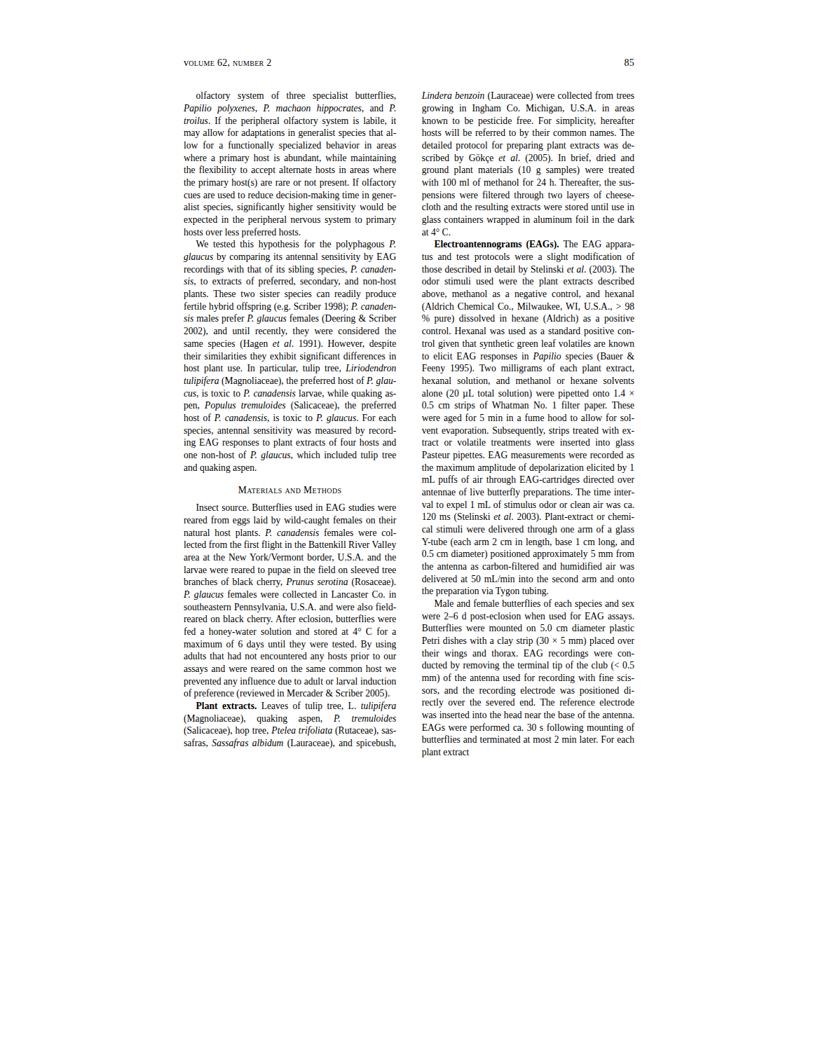Volume 62, Number 2
85
olfactory system of three specialist butterflies, Papilio polyxenes, P. machaon hippocrates, and P. troilus. If the peripheral olfactory system is labile, it may allow for adaptations in generalist species that allow for a functionally specialized behavior in areas where a primary host is abundant, while maintaining the flexibility to accept alternate hosts in areas where the primary host(s) are rare or not present. If olfactory cues are used to reduce decision-making time in generalist species, significantly higher sensitivity would be expected in the peripheral nervous system to primary hosts over less preferred hosts.
We tested this hypothesis for the polyphagous P. glaucus by comparing its antennal sensitivity by EAG recordings with that of its sibling species, P. canadensis, to extracts of preferred, secondary, and non-host plants. These two sister species can readily produce fertile hybrid offspring (e.g. Scriber 1998); P. canadensis males prefer P. glaucus females (Deering & Scriber 2002), and until recently, they were considered the same species (Hagen et al. 1991). However, despite their similarities they exhibit significant differences in host plant use. In particular, tulip tree, Liriodendron tulipifera (Magnoliaceae), the preferred host of P. glaucus, is toxic to P. canadensis larvae, while quaking aspen, Populus tremuloides (Salicaceae), the preferred host of P. canadensis, is toxic to P. glaucus. For each species, antennal sensitivity was measured by recording EAG responses to plant extracts of four hosts and one non-host of P. glaucus, which included tulip tree and quaking aspen.
Materials and Methods
Insect source. Butterflies used in EAG studies were reared from eggs laid by wild-caught females on their natural host plants. P. canadensis females were collected from the first flight in the Battenkill River Valley area at the New York/Vermont border, U.S.A. and the larvae were reared to pupae in the field on sleeved tree branches of black cherry, Prunus serotina (Rosaceae). P. glaucus females were collected in Lancaster Co. in southeastern Pennsylvania, U.S.A. and were also field-reared on black cherry. After eclosion, butterflies were fed a honey-water solution and stored at 4° C for a maximum of 6 days until they were tested. By using adults that had not encountered any hosts prior to our assays and were reared on the same common host we prevented any influence due to adult or larval induction of preference (reviewed in Mercader & Scriber 2005).
Plant extracts. Leaves of tulip tree, L. tulipifera (Magnoliaceae), quaking aspen, P. tremuloides (Salicaceae), hop tree, Ptelea trifoliata (Rutaceae), sassafras, Sassafras albidum (Lauraceae), and spicebush, Lindera benzoin (Lauraceae) were collected from trees growing in Ingham Co. Michigan, U.S.A. in areas known to be pesticide free. For simplicity, hereafter hosts will be referred to by their common names. The detailed protocol for preparing plant extracts was described by Gökçe et al. (2005). In brief, dried and ground plant materials (10 g samples) were treated with 100 ml of methanol for 24 h. Thereafter, the suspensions were filtered through two layers of cheesecloth and the resulting extracts were stored until use in glass containers wrapped in aluminum foil in the dark at 4° C.
Electroantennograms (EAGs). The EAG apparatus and test protocols were a slight modification of those described in detail by Stelinski et al. (2003). The odor stimuli used were the plant extracts described above, methanol as a negative control, and hexanal (Aldrich Chemical Co., Milwaukee, WI, U.S.A., > 98 % pure) dissolved in hexane (Aldrich) as a positive control. Hexanal was used as a standard positive control given that synthetic green leaf volatiles are known to elicit EAG responses in Papilio species (Bauer & Feeny 1995). Two milligrams of each plant extract, hexanal solution, and methanol or hexane solvents alone (20 µL total solution) were pipetted onto 1.4 × 0.5 cm strips of Whatman No. 1 filter paper. These were aged for 5 min in a fume hood to allow for solvent evaporation. Subsequently, strips treated with extract or volatile treatments were inserted into glass Pasteur pipettes. EAG measurements were recorded as the maximum amplitude of depolarization elicited by 1 mL puffs of air through EAG-cartridges directed over antennae of live butterfly preparations. The time interval to expel 1 mL of stimulus odor or clean air was ca. 120 ms (Stelinski et al. 2003). Plant-extract or chemical stimuli were delivered through one arm of a glass Y-tube (each arm 2 cm in length, base 1 cm long, and 0.5 cm diameter) positioned approximately 5 mm from the antenna as carbon-filtered and humidified air was delivered at 50 mL/min into the second arm and onto the preparation via Tygon tubing.
Male and female butterflies of each species and sex were 2–6 d post-eclosion when used for EAG assays. Butterflies were mounted on 5.0 cm diameter plastic Petri dishes with a clay strip (30 × 5 mm) placed over their wings and thorax. EAG recordings were conducted by removing the terminal tip of the club (< 0.5 mm) of the antenna used for recording with fine scissors, and the recording electrode was positioned directly over the severed end. The reference electrode was inserted into the head near the base of the antenna. EAGs were performed ca. 30 s following mounting of butterflies and terminated at most 2 min later. For each plant extract